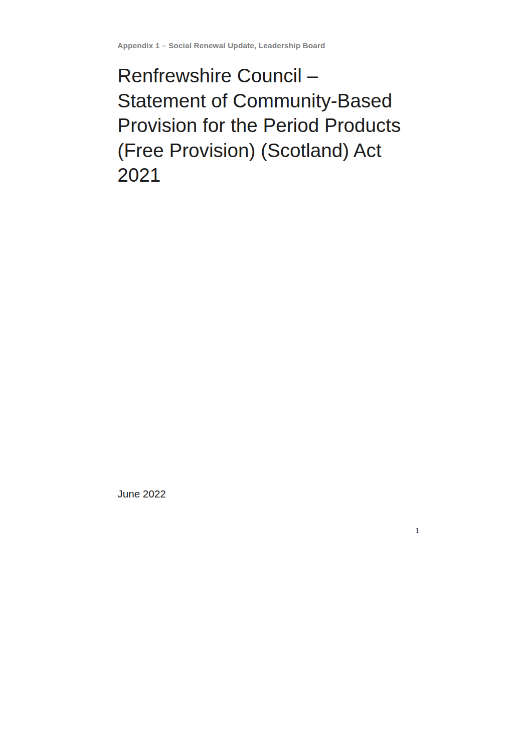Appendix 1 – Social Renewal Update, Leadership Board
Renfrewshire Council – Statement of Community-Based Provision for the Period Products (Free Provision) (Scotland) Act 2021
June 2022
1